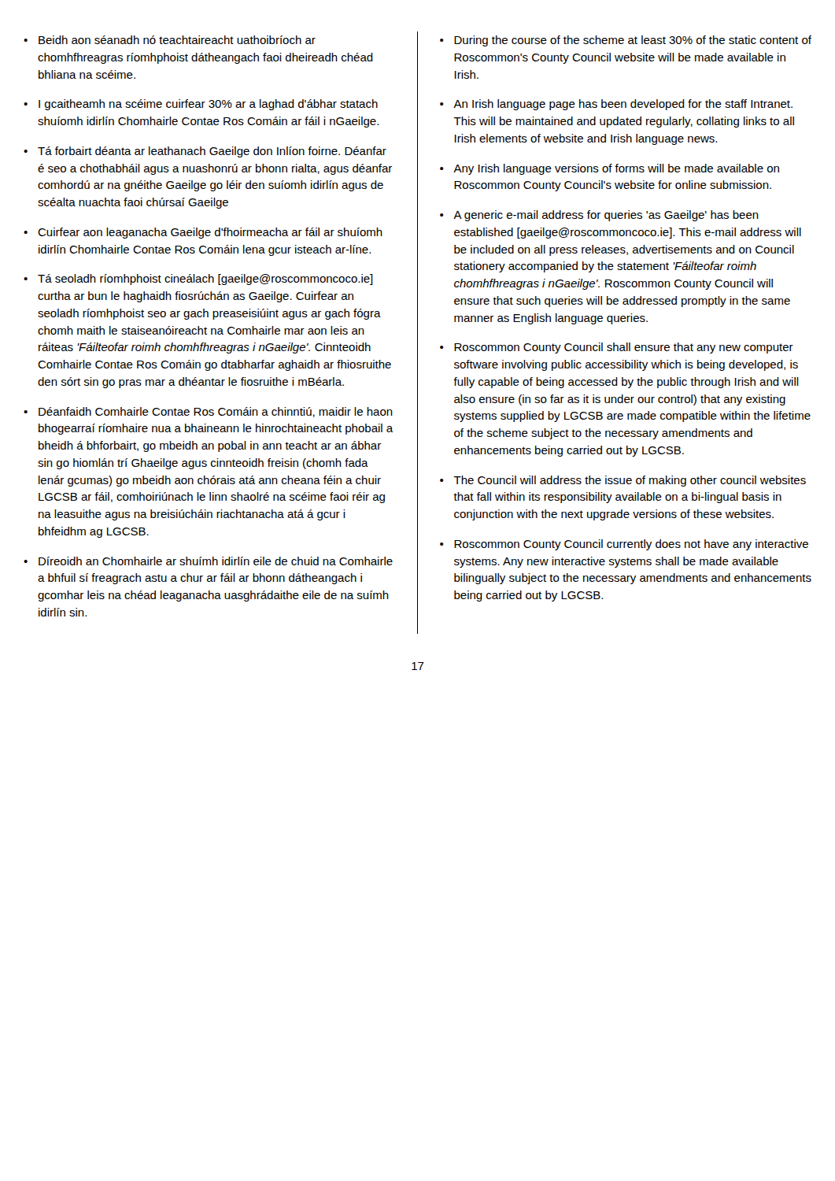Beidh aon séanadh nó teachtaireacht uathoibríoch ar chomhfhreagras ríomhphoist dátheangach faoi dheireadh chéad bhliana na scéime.
I gcaitheamh na scéime cuirfear 30% ar a laghad d'ábhar statach shuíomh idirlín Chomhairle Contae Ros Comáin ar fáil i nGaeilge.
Tá forbairt déanta ar leathanach Gaeilge don Inlíon foirne. Déanfar é seo a chothabháil agus a nuashonrú ar bhonn rialta, agus déanfar comhordú ar na gnéithe Gaeilge go léir den suíomh idirlín agus de scéalta nuachta faoi chúrsaí Gaeilge
Cuirfear aon leaganacha Gaeilge d'fhoirmeacha ar fáil ar shuíomh idirlín Chomhairle Contae Ros Comáin lena gcur isteach ar-líne.
Tá seoladh ríomhphoist cineálach [gaeilge@roscommoncoco.ie] curtha ar bun le haghaidh fiosrúchán as Gaeilge. Cuirfear an seoladh ríomhphoist seo ar gach preaseisiúint agus ar gach fógra chomh maith le staiseanóireacht na Comhairle mar aon leis an ráiteas 'Fáilteofar roimh chomhfhreagras i nGaeilge'. Cinnteoidh Comhairle Contae Ros Comáin go dtabharfar aghaidh ar fhiosruithe den sórt sin go pras mar a dhéantar le fiosruithe i mBéarla.
Déanfaidh Comhairle Contae Ros Comáin a chinntiú, maidir le haon bhogearraí ríomhaire nua a bhaineann le hinrochtaineacht phobail a bheidh á bhforbairt, go mbeidh an pobal in ann teacht ar an ábhar sin go hiomlán trí Ghaeilge agus cinnteoidh freisin (chomh fada lenár gcumas) go mbeidh aon chórais atá ann cheana féin a chuir LGCSB ar fáil, comhoiriúnach le linn shaolré na scéime faoi réir ag na leasuithe agus na breisiúcháin riachtanacha atá á gcur i bhfeidhm ag LGCSB.
Díreoidh an Chomhairle ar shuímh idirlín eile de chuid na Comhairle a bhfuil sí freagrach astu a chur ar fáil ar bhonn dátheangach i gcomhar leis na chéad leaganacha uasghrádaithe eile de na suímh idirlín sin.
During the course of the scheme at least 30% of the static content of Roscommon's County Council website will be made available in Irish.
An Irish language page has been developed for the staff Intranet. This will be maintained and updated regularly, collating links to all Irish elements of website and Irish language news.
Any Irish language versions of forms will be made available on Roscommon County Council's website for online submission.
A generic e-mail address for queries 'as Gaeilge' has been established [gaeilge@roscommoncoco.ie]. This e-mail address will be included on all press releases, advertisements and on Council stationery accompanied by the statement 'Fáilteofar roimh chomhfhreagras i nGaeilge'. Roscommon County Council will ensure that such queries will be addressed promptly in the same manner as English language queries.
Roscommon County Council shall ensure that any new computer software involving public accessibility which is being developed, is fully capable of being accessed by the public through Irish and will also ensure (in so far as it is under our control) that any existing systems supplied by LGCSB are made compatible within the lifetime of the scheme subject to the necessary amendments and enhancements being carried out by LGCSB.
The Council will address the issue of making other council websites that fall within its responsibility available on a bi-lingual basis in conjunction with the next upgrade versions of these websites.
Roscommon County Council currently does not have any interactive systems. Any new interactive systems shall be made available bilingually subject to the necessary amendments and enhancements being carried out by LGCSB.
17